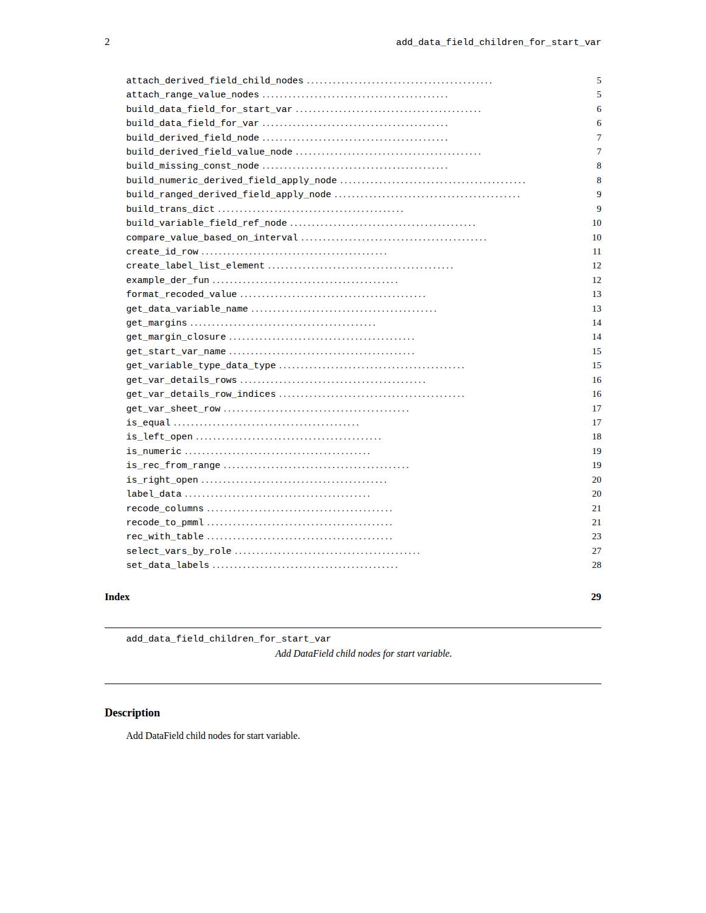2 add_data_field_children_for_start_var
attach_derived_field_child_nodes........................................... 5
attach_range_value_nodes........................................... 5
build_data_field_for_start_var........................................... 6
build_data_field_for_var........................................... 6
build_derived_field_node........................................... 7
build_derived_field_value_node........................................... 7
build_missing_const_node........................................... 8
build_numeric_derived_field_apply_node........................................... 8
build_ranged_derived_field_apply_node........................................... 9
build_trans_dict........................................... 9
build_variable_field_ref_node........................................... 10
compare_value_based_on_interval........................................... 10
create_id_row........................................... 11
create_label_list_element........................................... 12
example_der_fun........................................... 12
format_recoded_value........................................... 13
get_data_variable_name........................................... 13
get_margins........................................... 14
get_margin_closure........................................... 14
get_start_var_name........................................... 15
get_variable_type_data_type........................................... 15
get_var_details_rows........................................... 16
get_var_details_row_indices........................................... 16
get_var_sheet_row........................................... 17
is_equal........................................... 17
is_left_open........................................... 18
is_numeric........................................... 19
is_rec_from_range........................................... 19
is_right_open........................................... 20
label_data........................................... 20
recode_columns........................................... 21
recode_to_pmml........................................... 21
rec_with_table........................................... 23
select_vars_by_role........................................... 27
set_data_labels........................................... 28
Index 29
add_data_field_children_for_start_var
Add DataField child nodes for start variable.
Description
Add DataField child nodes for start variable.